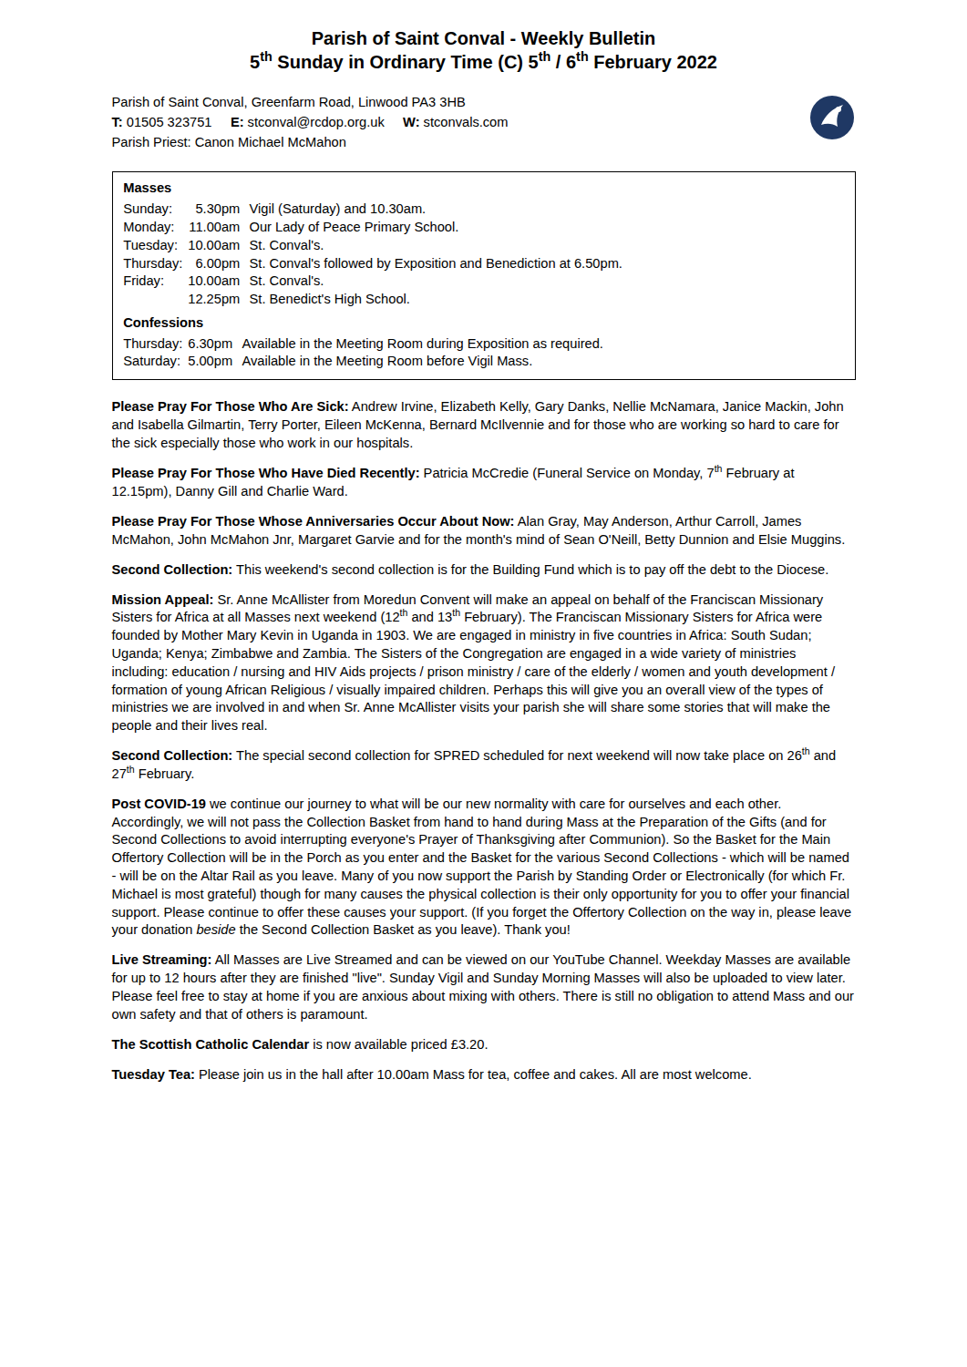Parish of Saint Conval - Weekly Bulletin
5th Sunday in Ordinary Time (C) 5th / 6th February 2022
Parish of Saint Conval, Greenfarm Road, Linwood PA3 3HB
T: 01505 323751 E: stconval@rcdop.org.uk W: stconvals.com
Parish Priest: Canon Michael McMahon
Masses
| Sunday: | 5.30pm | Vigil (Saturday) and 10.30am. |
| Monday: | 11.00am | Our Lady of Peace Primary School. |
| Tuesday: | 10.00am | St. Conval's. |
| Thursday: | 6.00pm | St. Conval's followed by Exposition and Benediction at 6.50pm. |
| Friday: | 10.00am | St. Conval's. |
| | 12.25pm | St. Benedict's High School. |
Confessions
| Thursday: | 6.30pm | Available in the Meeting Room during Exposition as required. |
| Saturday: | 5.00pm | Available in the Meeting Room before Vigil Mass. |
Please Pray For Those Who Are Sick: Andrew Irvine, Elizabeth Kelly, Gary Danks, Nellie McNamara, Janice Mackin, John and Isabella Gilmartin, Terry Porter, Eileen McKenna, Bernard McIlvennie and for those who are working so hard to care for the sick especially those who work in our hospitals.
Please Pray For Those Who Have Died Recently: Patricia McCredie (Funeral Service on Monday, 7th February at 12.15pm), Danny Gill and Charlie Ward.
Please Pray For Those Whose Anniversaries Occur About Now: Alan Gray, May Anderson, Arthur Carroll, James McMahon, John McMahon Jnr, Margaret Garvie and for the month's mind of Sean O'Neill, Betty Dunnion and Elsie Muggins.
Second Collection: This weekend's second collection is for the Building Fund which is to pay off the debt to the Diocese.
Mission Appeal: Sr. Anne McAllister from Moredun Convent will make an appeal on behalf of the Franciscan Missionary Sisters for Africa at all Masses next weekend (12th and 13th February). The Franciscan Missionary Sisters for Africa were founded by Mother Mary Kevin in Uganda in 1903. We are engaged in ministry in five countries in Africa: South Sudan; Uganda; Kenya; Zimbabwe and Zambia. The Sisters of the Congregation are engaged in a wide variety of ministries including: education / nursing and HIV Aids projects / prison ministry / care of the elderly / women and youth development / formation of young African Religious / visually impaired children. Perhaps this will give you an overall view of the types of ministries we are involved in and when Sr. Anne McAllister visits your parish she will share some stories that will make the people and their lives real.
Second Collection: The special second collection for SPRED scheduled for next weekend will now take place on 26th and 27th February.
Post COVID-19 we continue our journey to what will be our new normality with care for ourselves and each other. Accordingly, we will not pass the Collection Basket from hand to hand during Mass at the Preparation of the Gifts (and for Second Collections to avoid interrupting everyone's Prayer of Thanksgiving after Communion). So the Basket for the Main Offertory Collection will be in the Porch as you enter and the Basket for the various Second Collections - which will be named - will be on the Altar Rail as you leave. Many of you now support the Parish by Standing Order or Electronically (for which Fr. Michael is most grateful) though for many causes the physical collection is their only opportunity for you to offer your financial support. Please continue to offer these causes your support. (If you forget the Offertory Collection on the way in, please leave your donation beside the Second Collection Basket as you leave). Thank you!
Live Streaming: All Masses are Live Streamed and can be viewed on our YouTube Channel. Weekday Masses are available for up to 12 hours after they are finished "live". Sunday Vigil and Sunday Morning Masses will also be uploaded to view later. Please feel free to stay at home if you are anxious about mixing with others. There is still no obligation to attend Mass and our own safety and that of others is paramount.
The Scottish Catholic Calendar is now available priced £3.20.
Tuesday Tea: Please join us in the hall after 10.00am Mass for tea, coffee and cakes. All are most welcome.